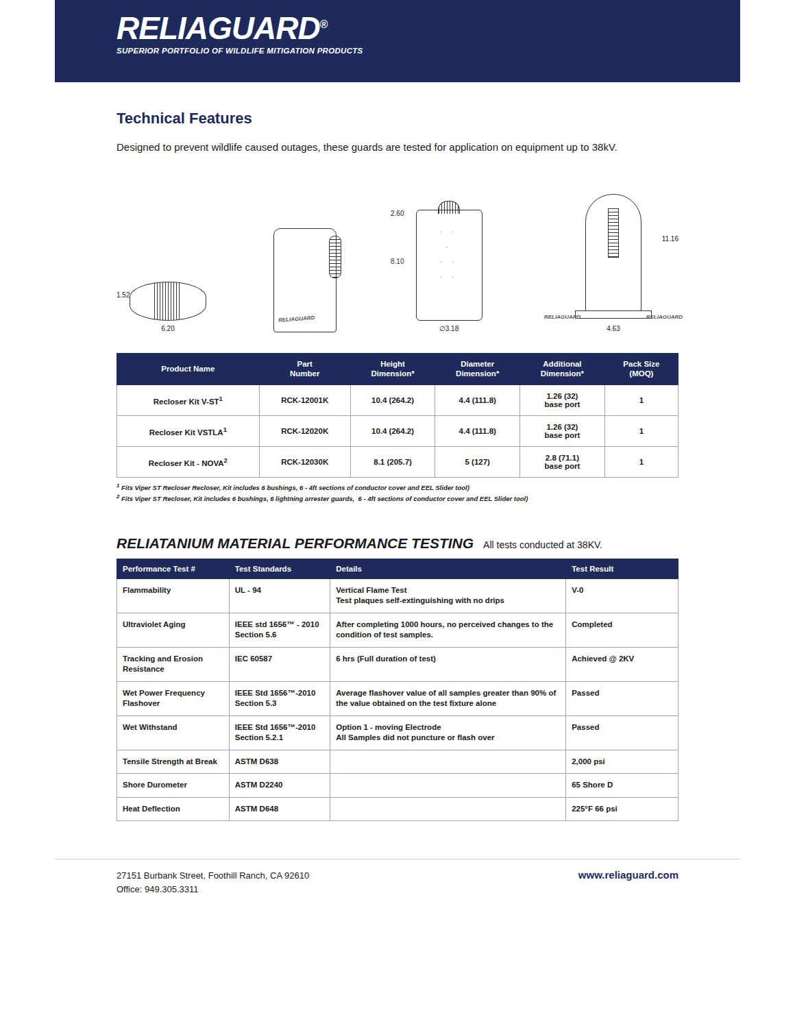RELIAGUARD®
SUPERIOR PORTFOLIO OF WILDLIFE MITIGATION PRODUCTS
Technical Features
Designed to prevent wildlife caused outages, these guards are tested for application on equipment up to 38kV.
1.52
6.20
RELIAGUARD
2.60
· ·
·
· ·
· ·
∅3.18
8.10
11.16
RELIAGUARD
RELIAGUARD
4.63
| Product Name | Part Number | Height Dimension* | Diameter Dimension* | Additional Dimension* | Pack Size (MOQ) |
| --- | --- | --- | --- | --- | --- |
| Recloser Kit V-ST 1 | RCK-12001K | 10.4 (264.2) | 4.4 (111.8) | 1.26 (32) base port | 1 |
| Recloser Kit VSTLA 1 | RCK-12020K | 10.4 (264.2) | 4.4 (111.8) | 1.26 (32) base port | 1 |
| Recloser Kit - NOVA 2 | RCK-12030K | 8.1 (205.7) | 5 (127) | 2.8 (71.1) base port | 1 |
1 Fits Viper ST Recloser Recloser, Kit includes 6 bushings, 6 - 4ft sections of conductor cover and EEL Slider tool)
2 Fits Viper ST Recloser, Kit includes 6 bushings, 6 lightning arrester guards, 6 - 4ft sections of conductor cover and EEL Slider tool)
RELIATANIUM MATERIAL PERFORMANCE TESTING
All tests conducted at 38KV.
| Performance Test # | Test Standards | Details | Test Result |
| --- | --- | --- | --- |
| Flammability | UL - 94 | Vertical Flame Test Test plaques self-extinguishing with no drips | V-0 |
| Ultraviolet Aging | IEEE std 1656™ - 2010 Section 5.6 | After completing 1000 hours, no perceived changes to the condition of test samples. | Completed |
| Tracking and Erosion Resistance | IEC 60587 | 6 hrs (Full duration of test) | Achieved @ 2KV |
| Wet Power Frequency Flashover | IEEE Std 1656™-2010 Section 5.3 | Average flashover value of all samples greater than 90% of the value obtained on the test fixture alone | Passed |
| Wet Withstand | IEEE Std 1656™-2010 Section 5.2.1 | Option 1 - moving Electrode All Samples did not puncture or flash over | Passed |
| Tensile Strength at Break | ASTM D638 | | 2,000 psi |
| Shore Durometer | ASTM D2240 | | 65 Shore D |
| Heat Deflection | ASTM D648 | | 225°F 66 psi |
27151 Burbank Street, Foothill Ranch, CA 92610
Office: 949.305.3311
www.reliaguard.com